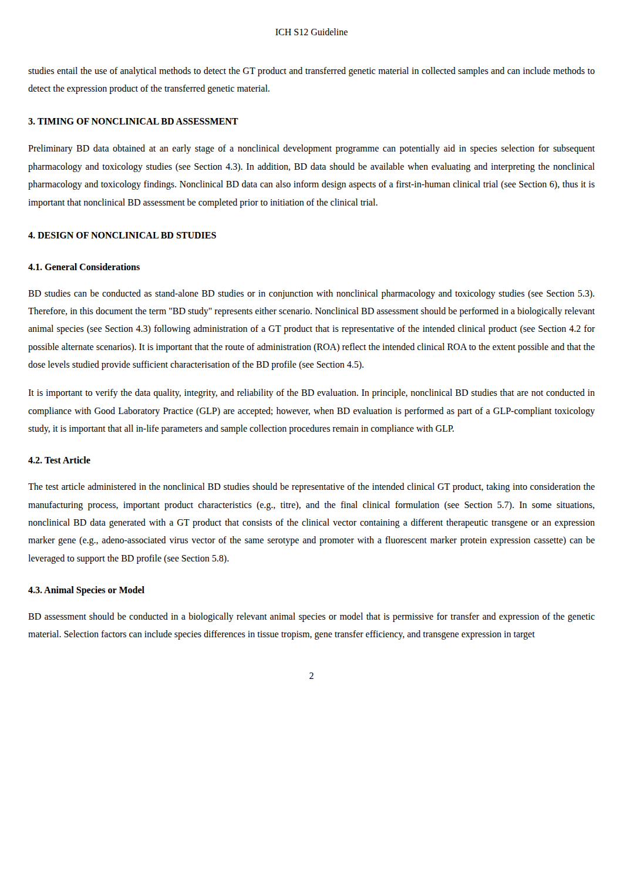ICH S12 Guideline
studies entail the use of analytical methods to detect the GT product and transferred genetic material in collected samples and can include methods to detect the expression product of the transferred genetic material.
3. TIMING OF NONCLINICAL BD ASSESSMENT
Preliminary BD data obtained at an early stage of a nonclinical development programme can potentially aid in species selection for subsequent pharmacology and toxicology studies (see Section 4.3). In addition, BD data should be available when evaluating and interpreting the nonclinical pharmacology and toxicology findings. Nonclinical BD data can also inform design aspects of a first-in-human clinical trial (see Section 6), thus it is important that nonclinical BD assessment be completed prior to initiation of the clinical trial.
4. DESIGN OF NONCLINICAL BD STUDIES
4.1. General Considerations
BD studies can be conducted as stand-alone BD studies or in conjunction with nonclinical pharmacology and toxicology studies (see Section 5.3). Therefore, in this document the term "BD study" represents either scenario. Nonclinical BD assessment should be performed in a biologically relevant animal species (see Section 4.3) following administration of a GT product that is representative of the intended clinical product (see Section 4.2 for possible alternate scenarios). It is important that the route of administration (ROA) reflect the intended clinical ROA to the extent possible and that the dose levels studied provide sufficient characterisation of the BD profile (see Section 4.5).
It is important to verify the data quality, integrity, and reliability of the BD evaluation. In principle, nonclinical BD studies that are not conducted in compliance with Good Laboratory Practice (GLP) are accepted; however, when BD evaluation is performed as part of a GLP-compliant toxicology study, it is important that all in-life parameters and sample collection procedures remain in compliance with GLP.
4.2. Test Article
The test article administered in the nonclinical BD studies should be representative of the intended clinical GT product, taking into consideration the manufacturing process, important product characteristics (e.g., titre), and the final clinical formulation (see Section 5.7). In some situations, nonclinical BD data generated with a GT product that consists of the clinical vector containing a different therapeutic transgene or an expression marker gene (e.g., adeno-associated virus vector of the same serotype and promoter with a fluorescent marker protein expression cassette) can be leveraged to support the BD profile (see Section 5.8).
4.3. Animal Species or Model
BD assessment should be conducted in a biologically relevant animal species or model that is permissive for transfer and expression of the genetic material. Selection factors can include species differences in tissue tropism, gene transfer efficiency, and transgene expression in target
2